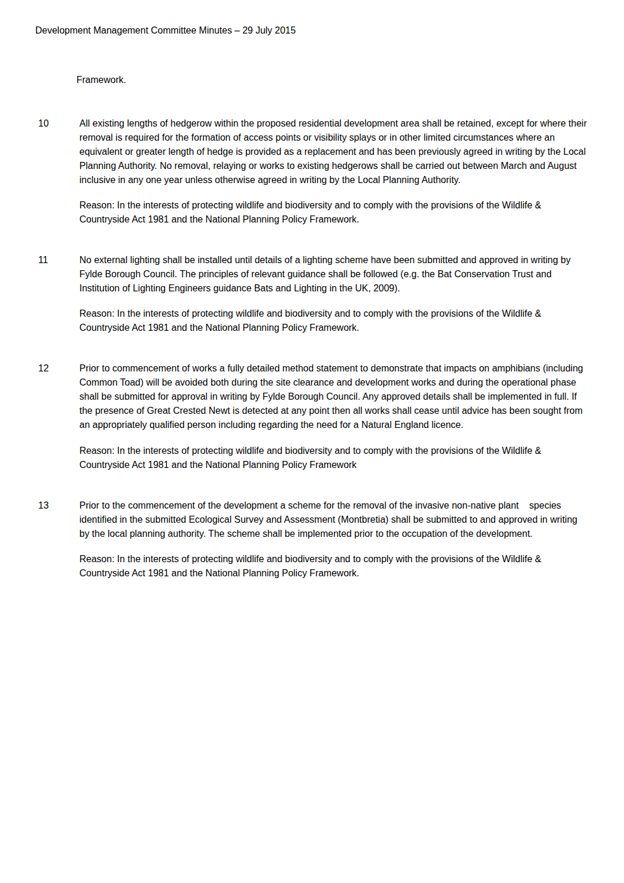Development Management Committee Minutes – 29 July 2015
Framework.
10
All existing lengths of hedgerow within the proposed residential development area shall be retained, except for where their removal is required for the formation of access points or visibility splays or in other limited circumstances where an equivalent or greater length of hedge is provided as a replacement and has been previously agreed in writing by the Local Planning Authority. No removal, relaying or works to existing hedgerows shall be carried out between March and August inclusive in any one year unless otherwise agreed in writing by the Local Planning Authority.
Reason: In the interests of protecting wildlife and biodiversity and to comply with the provisions of the Wildlife & Countryside Act 1981 and the National Planning Policy Framework.
11
No external lighting shall be installed until details of a lighting scheme have been submitted and approved in writing by Fylde Borough Council. The principles of relevant guidance shall be followed (e.g. the Bat Conservation Trust and Institution of Lighting Engineers guidance Bats and Lighting in the UK, 2009).
Reason: In the interests of protecting wildlife and biodiversity and to comply with the provisions of the Wildlife & Countryside Act 1981 and the National Planning Policy Framework.
12
Prior to commencement of works a fully detailed method statement to demonstrate that impacts on amphibians (including Common Toad) will be avoided both during the site clearance and development works and during the operational phase shall be submitted for approval in writing by Fylde Borough Council. Any approved details shall be implemented in full. If the presence of Great Crested Newt is detected at any point then all works shall cease until advice has been sought from an appropriately qualified person including regarding the need for a Natural England licence.
Reason: In the interests of protecting wildlife and biodiversity and to comply with the provisions of the Wildlife & Countryside Act 1981 and the National Planning Policy Framework
13
Prior to the commencement of the development a scheme for the removal of the invasive non-native plant species identified in the submitted Ecological Survey and Assessment (Montbretia) shall be submitted to and approved in writing by the local planning authority. The scheme shall be implemented prior to the occupation of the development.
Reason: In the interests of protecting wildlife and biodiversity and to comply with the provisions of the Wildlife & Countryside Act 1981 and the National Planning Policy Framework.